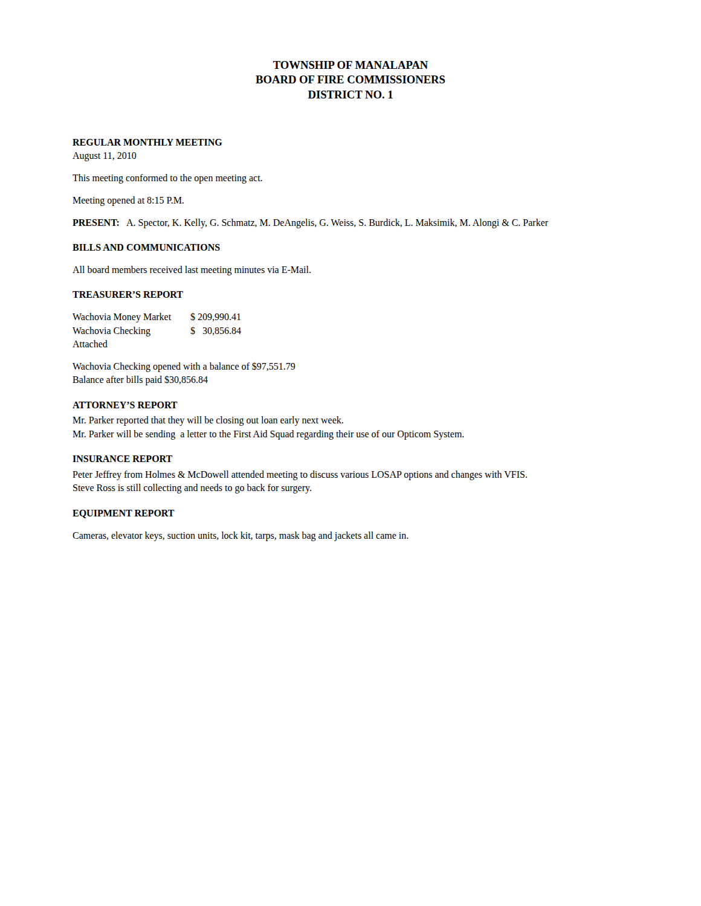TOWNSHIP OF MANALAPAN
BOARD OF FIRE COMMISSIONERS
DISTRICT NO. 1
REGULAR MONTHLY MEETING
August 11, 2010
This meeting conformed to the open meeting act.
Meeting opened at 8:15 P.M.
PRESENT: A. Spector, K. Kelly, G. Schmatz, M. DeAngelis, G. Weiss, S. Burdick, L. Maksimik, M. Alongi & C. Parker
BILLS AND COMMUNICATIONS
All board members received last meeting minutes via E-Mail.
TREASURER’S REPORT
| Wachovia Money Market | $ 209,990.41 |
| Wachovia Checking | $ 30,856.84 |
| Attached | |
Wachovia Checking opened with a balance of $97,551.79
Balance after bills paid $30,856.84
ATTORNEY’S REPORT
Mr. Parker reported that they will be closing out loan early next week.
Mr. Parker will be sending a letter to the First Aid Squad regarding their use of our Opticom System.
INSURANCE REPORT
Peter Jeffrey from Holmes & McDowell attended meeting to discuss various LOSAP options and changes with VFIS.
Steve Ross is still collecting and needs to go back for surgery.
EQUIPMENT REPORT
Cameras, elevator keys, suction units, lock kit, tarps, mask bag and jackets all came in.